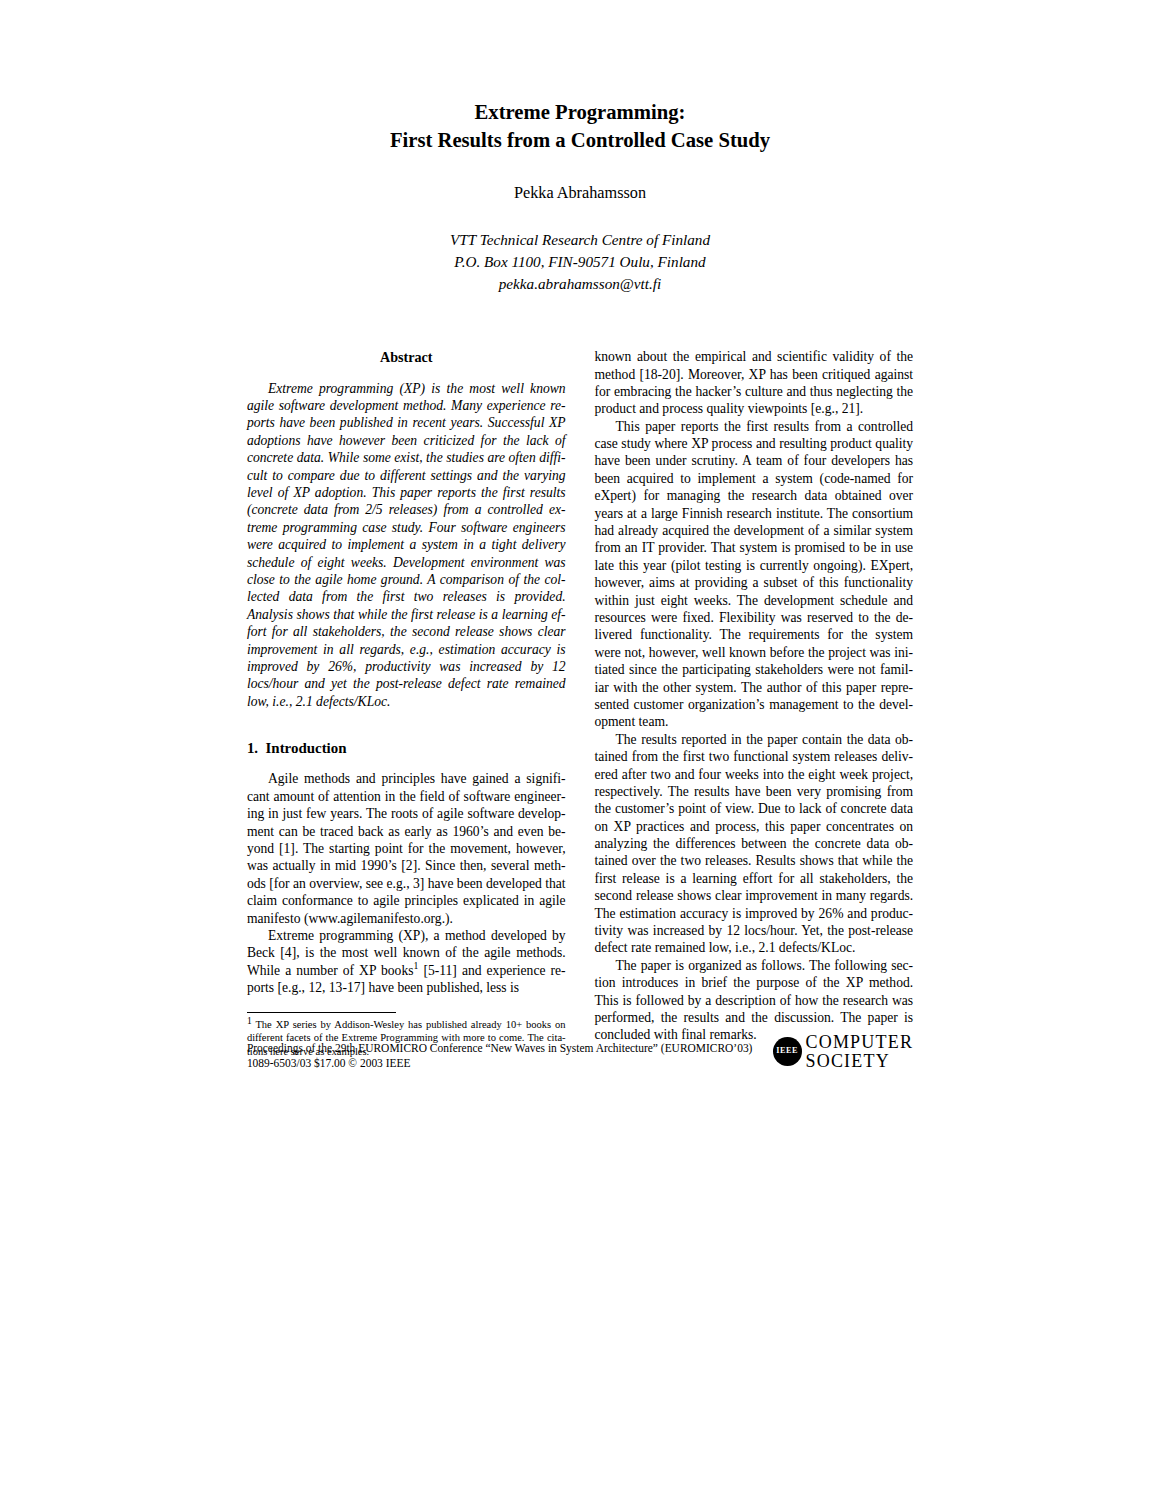Extreme Programming:
First Results from a Controlled Case Study
Pekka Abrahamsson
VTT Technical Research Centre of Finland
P.O. Box 1100, FIN-90571 Oulu, Finland
pekka.abrahamsson@vtt.fi
Abstract
Extreme programming (XP) is the most well known agile software development method. Many experience reports have been published in recent years. Successful XP adoptions have however been criticized for the lack of concrete data. While some exist, the studies are often difficult to compare due to different settings and the varying level of XP adoption. This paper reports the first results (concrete data from 2/5 releases) from a controlled extreme programming case study. Four software engineers were acquired to implement a system in a tight delivery schedule of eight weeks. Development environment was close to the agile home ground. A comparison of the collected data from the first two releases is provided. Analysis shows that while the first release is a learning effort for all stakeholders, the second release shows clear improvement in all regards, e.g., estimation accuracy is improved by 26%, productivity was increased by 12 locs/hour and yet the post-release defect rate remained low, i.e., 2.1 defects/KLoc.
1. Introduction
Agile methods and principles have gained a significant amount of attention in the field of software engineering in just few years. The roots of agile software development can be traced back as early as 1960’s and even beyond [1]. The starting point for the movement, however, was actually in mid 1990’s [2]. Since then, several methods [for an overview, see e.g., 3] have been developed that claim conformance to agile principles explicated in agile manifesto (www.agilemanifesto.org.).
Extreme programming (XP), a method developed by Beck [4], is the most well known of the agile methods. While a number of XP books1 [5-11] and experience reports [e.g., 12, 13-17] have been published, less is
1 The XP series by Addison-Wesley has published already 10+ books on different facets of the Extreme Programming with more to come. The citations here serve as examples.
known about the empirical and scientific validity of the method [18-20]. Moreover, XP has been critiqued against for embracing the hacker’s culture and thus neglecting the product and process quality viewpoints [e.g., 21].
This paper reports the first results from a controlled case study where XP process and resulting product quality have been under scrutiny. A team of four developers has been acquired to implement a system (code-named for eXpert) for managing the research data obtained over years at a large Finnish research institute. The consortium had already acquired the development of a similar system from an IT provider. That system is promised to be in use late this year (pilot testing is currently ongoing). EXpert, however, aims at providing a subset of this functionality within just eight weeks. The development schedule and resources were fixed. Flexibility was reserved to the delivered functionality. The requirements for the system were not, however, well known before the project was initiated since the participating stakeholders were not familiar with the other system. The author of this paper represented customer organization’s management to the development team.
The results reported in the paper contain the data obtained from the first two functional system releases delivered after two and four weeks into the eight week project, respectively. The results have been very promising from the customer’s point of view. Due to lack of concrete data on XP practices and process, this paper concentrates on analyzing the differences between the concrete data obtained over the two releases. Results shows that while the first release is a learning effort for all stakeholders, the second release shows clear improvement in many regards. The estimation accuracy is improved by 26% and productivity was increased by 12 locs/hour. Yet, the post-release defect rate remained low, i.e., 2.1 defects/KLoc.
The paper is organized as follows. The following section introduces in brief the purpose of the XP method. This is followed by a description of how the research was performed, the results and the discussion. The paper is concluded with final remarks.
Proceedings of the 29th EUROMICRO Conference “New Waves in System Architecture” (EUROMICRO’03)
1089-6503/03 $17.00 © 2003 IEEE
IEEE
COMPUTER SOCIETY